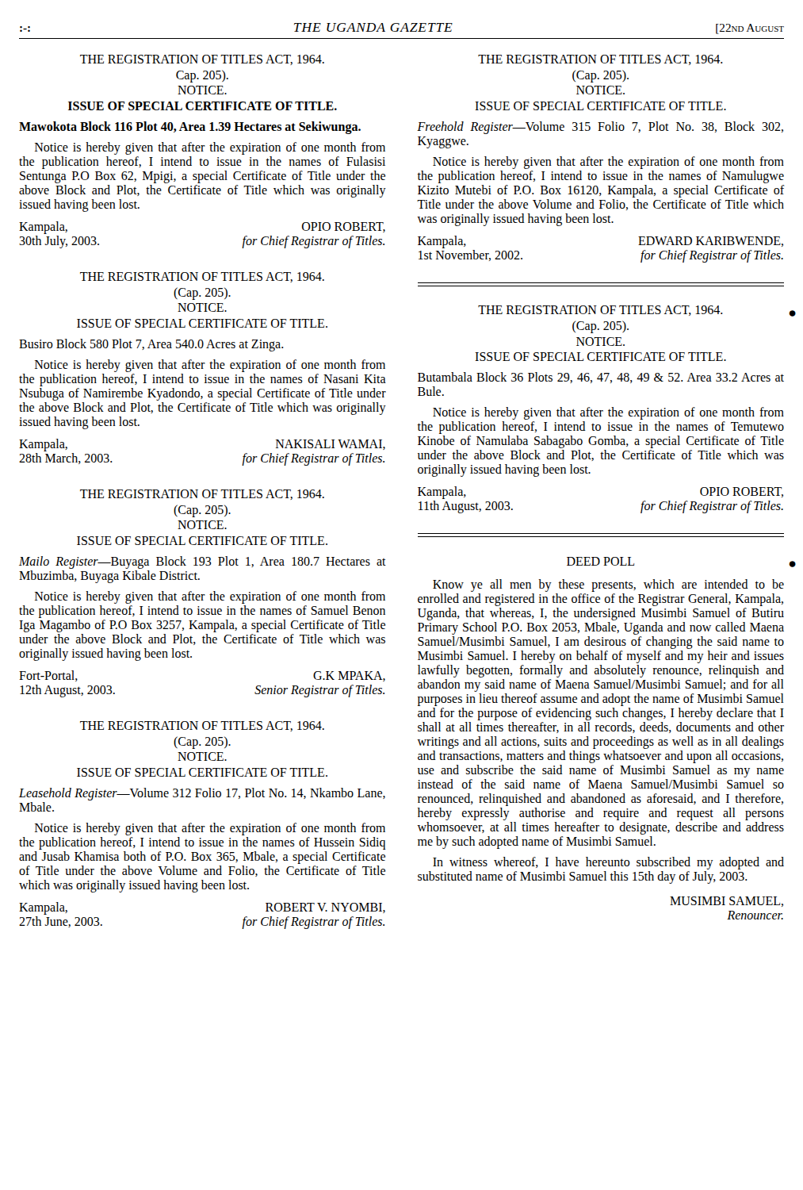:-: THE UGANDA GAZETTE [22nd August
THE REGISTRATION OF TITLES ACT, 1964.
Cap. 205).
NOTICE.
ISSUE OF SPECIAL CERTIFICATE OF TITLE.
Mawokota Block 116 Plot 40, Area 1.39 Hectares at Sekiwunga.
Notice is hereby given that after the expiration of one month from the publication hereof, I intend to issue in the names of Fulasisi Sentunga P.O Box 62, Mpigi, a special Certificate of Title under the above Block and Plot, the Certificate of Title which was originally issued having been lost.
Kampala,
30th July, 2003.
OPIO ROBERT, for Chief Registrar of Titles.
THE REGISTRATION OF TITLES ACT, 1964.
(Cap. 205).
NOTICE.
ISSUE OF SPECIAL CERTIFICATE OF TITLE.
Busiro Block 580 Plot 7, Area 540.0 Acres at Zinga.
Notice is hereby given that after the expiration of one month from the publication hereof, I intend to issue in the names of Nasani Kita Nsubuga of Namirembe Kyadondo, a special Certificate of Title under the above Block and Plot, the Certificate of Title which was originally issued having been lost.
Kampala,
28th March, 2003.
NAKISALI WAMAI, for Chief Registrar of Titles.
THE REGISTRATION OF TITLES ACT, 1964.
(Cap. 205).
NOTICE.
ISSUE OF SPECIAL CERTIFICATE OF TITLE.
Mailo Register—Buyaga Block 193 Plot 1, Area 180.7 Hectares at Mbuzimba, Buyaga Kibale District.
Notice is hereby given that after the expiration of one month from the publication hereof, I intend to issue in the names of Samuel Benon Iga Magambo of P.O Box 3257, Kampala, a special Certificate of Title under the above Block and Plot, the Certificate of Title which was originally issued having been lost.
Fort-Portal,
12th August, 2003.
G.K MPAKA, Senior Registrar of Titles.
THE REGISTRATION OF TITLES ACT, 1964.
(Cap. 205).
NOTICE.
ISSUE OF SPECIAL CERTIFICATE OF TITLE.
Leasehold Register—Volume 312 Folio 17, Plot No. 14, Nkambo Lane, Mbale.
Notice is hereby given that after the expiration of one month from the publication hereof, I intend to issue in the names of Hussein Sidiq and Jusab Khamisa both of P.O. Box 365, Mbale, a special Certificate of Title under the above Volume and Folio, the Certificate of Title which was originally issued having been lost.
Kampala,
27th June, 2003.
ROBERT V. NYOMBI, for Chief Registrar of Titles.
THE REGISTRATION OF TITLES ACT, 1964.
(Cap. 205).
NOTICE.
ISSUE OF SPECIAL CERTIFICATE OF TITLE.
Freehold Register—Volume 315 Folio 7, Plot No. 38, Block 302, Kyaggwe.
Notice is hereby given that after the expiration of one month from the publication hereof, I intend to issue in the names of Namulugwe Kizito Mutebi of P.O. Box 16120, Kampala, a special Certificate of Title under the above Volume and Folio, the Certificate of Title which was originally issued having been lost.
Kampala,
1st November, 2002.
EDWARD KARIBWENDE, for Chief Registrar of Titles.
THE REGISTRATION OF TITLES ACT, 1964.
(Cap. 205).
NOTICE.
ISSUE OF SPECIAL CERTIFICATE OF TITLE.
Butambala Block 36 Plots 29, 46, 47, 48, 49 & 52. Area 33.2 Acres at Bule.
Notice is hereby given that after the expiration of one month from the publication hereof, I intend to issue in the names of Temutewo Kinobe of Namulaba Sabagabo Gomba, a special Certificate of Title under the above Block and Plot, the Certificate of Title which was originally issued having been lost.
Kampala,
11th August, 2003.
OPIO ROBERT, for Chief Registrar of Titles.
DEED POLL
Know ye all men by these presents, which are intended to be enrolled and registered in the office of the Registrar General, Kampala, Uganda, that whereas, I, the undersigned Musimbi Samuel of Butiru Primary School P.O. Box 2053, Mbale, Uganda and now called Maena Samuel/Musimbi Samuel, I am desirous of changing the said name to Musimbi Samuel. I hereby on behalf of myself and my heir and issues lawfully begotten, formally and absolutely renounce, relinquish and abandon my said name of Maena Samuel/Musimbi Samuel; and for all purposes in lieu thereof assume and adopt the name of Musimbi Samuel and for the purpose of evidencing such changes, I hereby declare that I shall at all times thereafter, in all records, deeds, documents and other writings and all actions, suits and proceedings as well as in all dealings and transactions, matters and things whatsoever and upon all occasions, use and subscribe the said name of Musimbi Samuel as my name instead of the said name of Maena Samuel/Musimbi Samuel so renounced, relinquished and abandoned as aforesaid, and I therefore, hereby expressly authorise and require and request all persons whomsoever, at all times hereafter to designate, describe and address me by such adopted name of Musimbi Samuel.
In witness whereof, I have hereunto subscribed my adopted and substituted name of Musimbi Samuel this 15th day of July, 2003.
MUSIMBI SAMUEL, Renouncer.